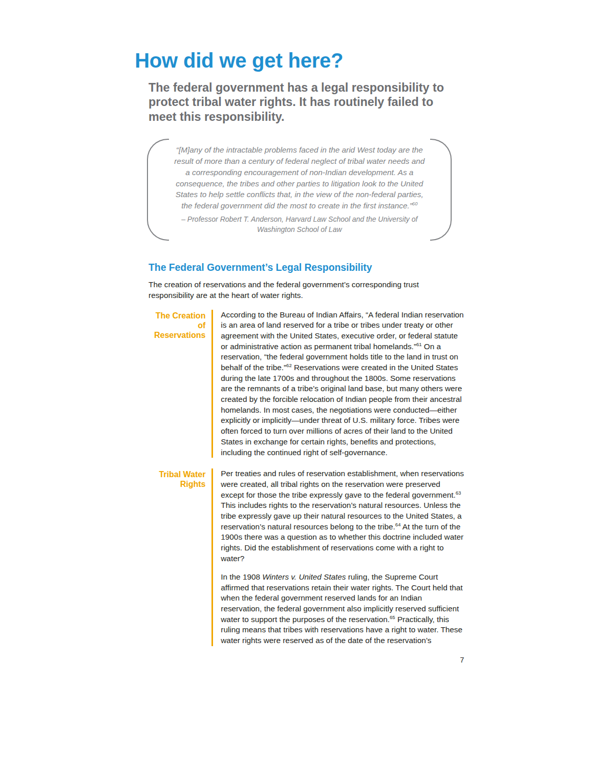How did we get here?
The federal government has a legal responsibility to protect tribal water rights. It has routinely failed to meet this responsibility.
“[M]any of the intractable problems faced in the arid West today are the result of more than a century of federal neglect of tribal water needs and a corresponding encouragement of non-Indian development. As a consequence, the tribes and other parties to litigation look to the United States to help settle conflicts that, in the view of the non-federal parties, the federal government did the most to create in the first instance.”60 – Professor Robert T. Anderson, Harvard Law School and the University of Washington School of Law
The Federal Government’s Legal Responsibility
The creation of reservations and the federal government’s corresponding trust responsibility are at the heart of water rights.
The Creation of Reservations
According to the Bureau of Indian Affairs, “A federal Indian reservation is an area of land reserved for a tribe or tribes under treaty or other agreement with the United States, executive order, or federal statute or administrative action as permanent tribal homelands.”61 On a reservation, “the federal government holds title to the land in trust on behalf of the tribe.”62 Reservations were created in the United States during the late 1700s and throughout the 1800s. Some reservations are the remnants of a tribe’s original land base, but many others were created by the forcible relocation of Indian people from their ancestral homelands. In most cases, the negotiations were conducted—either explicitly or implicitly—under threat of U.S. military force. Tribes were often forced to turn over millions of acres of their land to the United States in exchange for certain rights, benefits and protections, including the continued right of self-governance.
Tribal Water Rights
Per treaties and rules of reservation establishment, when reservations were created, all tribal rights on the reservation were preserved except for those the tribe expressly gave to the federal government.63 This includes rights to the reservation’s natural resources. Unless the tribe expressly gave up their natural resources to the United States, a reservation’s natural resources belong to the tribe.64 At the turn of the 1900s there was a question as to whether this doctrine included water rights. Did the establishment of reservations come with a right to water?
In the 1908 Winters v. United States ruling, the Supreme Court affirmed that reservations retain their water rights. The Court held that when the federal government reserved lands for an Indian reservation, the federal government also implicitly reserved sufficient water to support the purposes of the reservation.65 Practically, this ruling means that tribes with reservations have a right to water. These water rights were reserved as of the date of the reservation’s
7